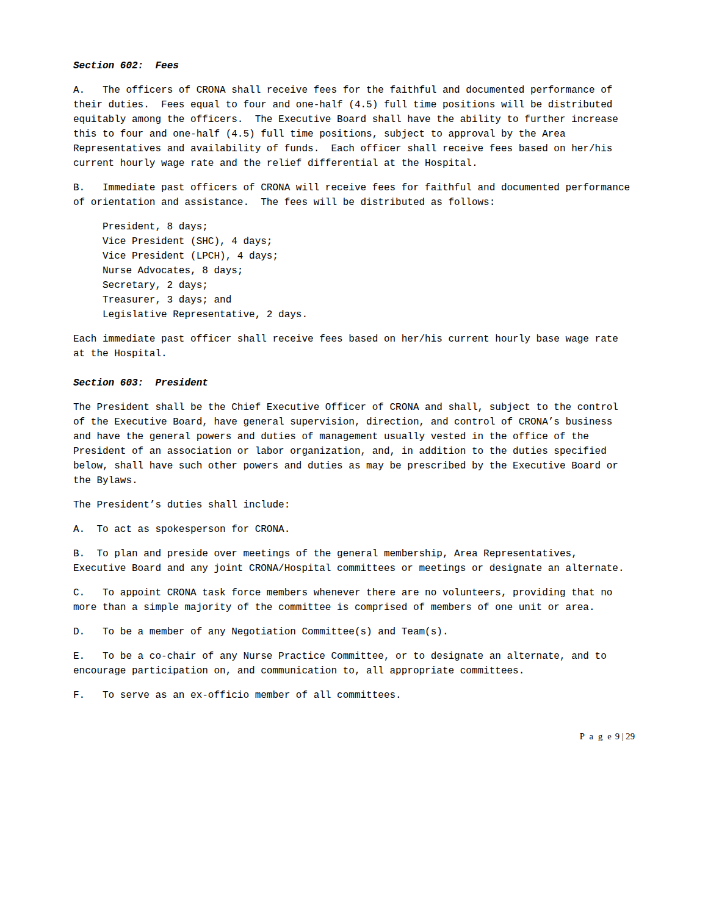Section 602: Fees
A. The officers of CRONA shall receive fees for the faithful and documented performance of their duties. Fees equal to four and one-half (4.5) full time positions will be distributed equitably among the officers. The Executive Board shall have the ability to further increase this to four and one-half (4.5) full time positions, subject to approval by the Area Representatives and availability of funds. Each officer shall receive fees based on her/his current hourly wage rate and the relief differential at the Hospital.
B. Immediate past officers of CRONA will receive fees for faithful and documented performance of orientation and assistance. The fees will be distributed as follows:
President, 8 days;
Vice President (SHC), 4 days;
Vice President (LPCH), 4 days;
Nurse Advocates, 8 days;
Secretary, 2 days;
Treasurer, 3 days; and
Legislative Representative, 2 days.
Each immediate past officer shall receive fees based on her/his current hourly base wage rate at the Hospital.
Section 603: President
The President shall be the Chief Executive Officer of CRONA and shall, subject to the control of the Executive Board, have general supervision, direction, and control of CRONA’s business and have the general powers and duties of management usually vested in the office of the President of an association or labor organization, and, in addition to the duties specified below, shall have such other powers and duties as may be prescribed by the Executive Board or the Bylaws.
The President’s duties shall include:
A. To act as spokesperson for CRONA.
B. To plan and preside over meetings of the general membership, Area Representatives, Executive Board and any joint CRONA/Hospital committees or meetings or designate an alternate.
C. To appoint CRONA task force members whenever there are no volunteers, providing that no more than a simple majority of the committee is comprised of members of one unit or area.
D. To be a member of any Negotiation Committee(s) and Team(s).
E. To be a co-chair of any Nurse Practice Committee, or to designate an alternate, and to encourage participation on, and communication to, all appropriate committees.
F. To serve as an ex-officio member of all committees.
P a g e 9 | 29